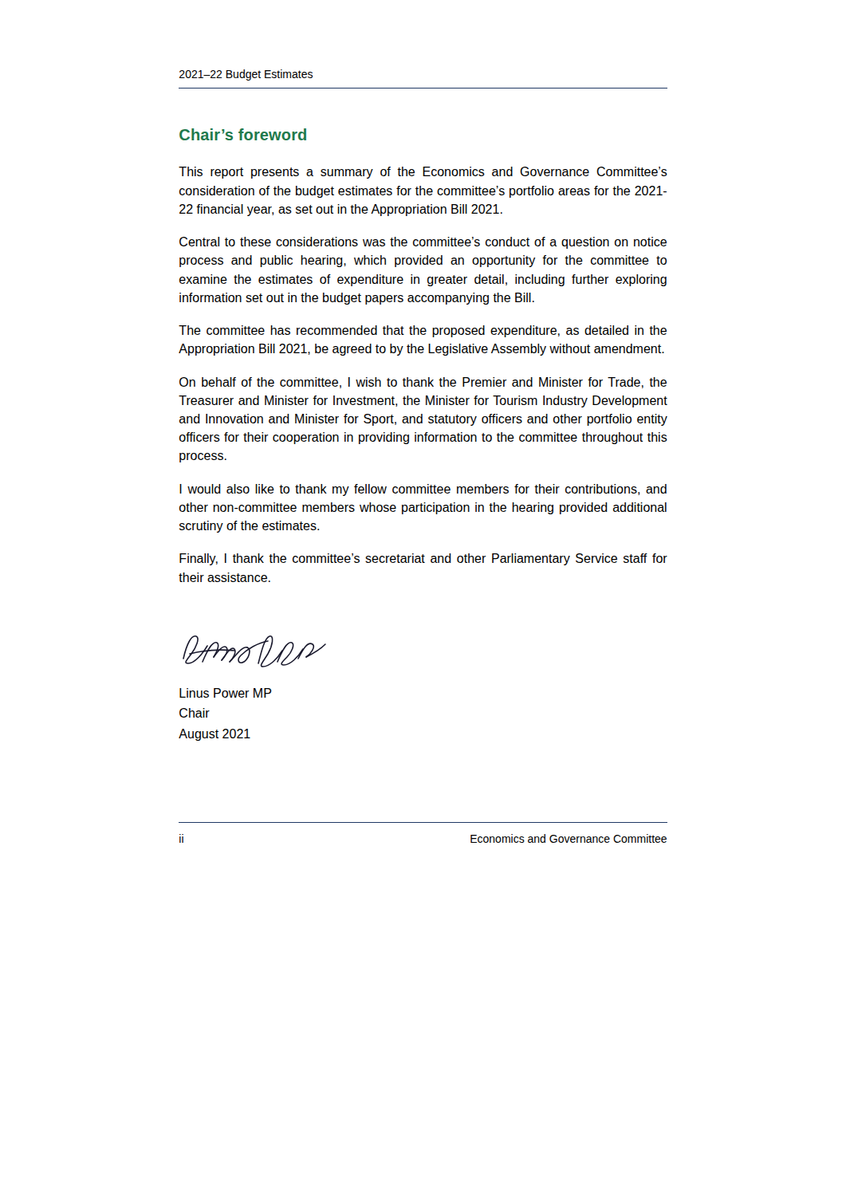2021–22 Budget Estimates
Chair’s foreword
This report presents a summary of the Economics and Governance Committee’s consideration of the budget estimates for the committee’s portfolio areas for the 2021-22 financial year, as set out in the Appropriation Bill 2021.
Central to these considerations was the committee’s conduct of a question on notice process and public hearing, which provided an opportunity for the committee to examine the estimates of expenditure in greater detail, including further exploring information set out in the budget papers accompanying the Bill.
The committee has recommended that the proposed expenditure, as detailed in the Appropriation Bill 2021, be agreed to by the Legislative Assembly without amendment.
On behalf of the committee, I wish to thank the Premier and Minister for Trade, the Treasurer and Minister for Investment, the Minister for Tourism Industry Development and Innovation and Minister for Sport, and statutory officers and other portfolio entity officers for their cooperation in providing information to the committee throughout this process.
I would also like to thank my fellow committee members for their contributions, and other non-committee members whose participation in the hearing provided additional scrutiny of the estimates.
Finally, I thank the committee’s secretariat and other Parliamentary Service staff for their assistance.
Linus Power MP
Chair
August 2021
ii Economics and Governance Committee